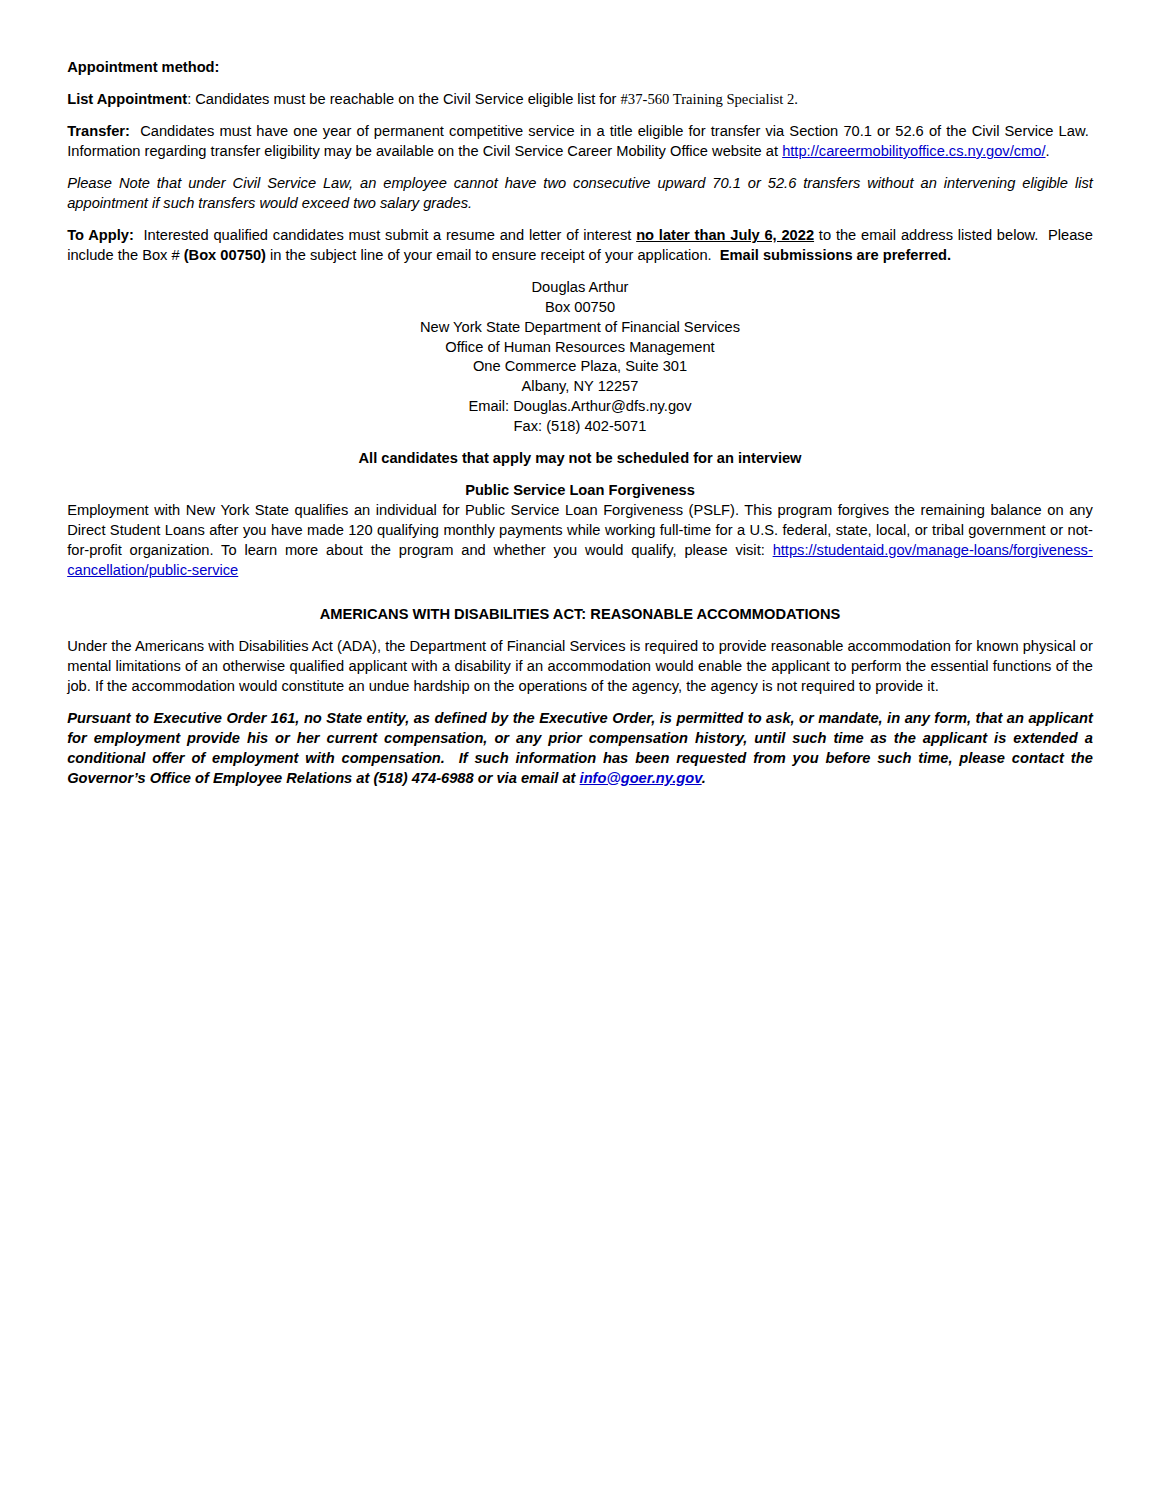Appointment method:
List Appointment: Candidates must be reachable on the Civil Service eligible list for #37-560 Training Specialist 2.
Transfer: Candidates must have one year of permanent competitive service in a title eligible for transfer via Section 70.1 or 52.6 of the Civil Service Law. Information regarding transfer eligibility may be available on the Civil Service Career Mobility Office website at http://careermobilityoffice.cs.ny.gov/cmo/.
Please Note that under Civil Service Law, an employee cannot have two consecutive upward 70.1 or 52.6 transfers without an intervening eligible list appointment if such transfers would exceed two salary grades.
To Apply: Interested qualified candidates must submit a resume and letter of interest no later than July 6, 2022 to the email address listed below. Please include the Box # (Box 00750) in the subject line of your email to ensure receipt of your application. Email submissions are preferred.
Douglas Arthur
Box 00750
New York State Department of Financial Services
Office of Human Resources Management
One Commerce Plaza, Suite 301
Albany, NY 12257
Email: Douglas.Arthur@dfs.ny.gov
Fax: (518) 402-5071
All candidates that apply may not be scheduled for an interview
Public Service Loan Forgiveness
Employment with New York State qualifies an individual for Public Service Loan Forgiveness (PSLF). This program forgives the remaining balance on any Direct Student Loans after you have made 120 qualifying monthly payments while working full-time for a U.S. federal, state, local, or tribal government or not-for-profit organization. To learn more about the program and whether you would qualify, please visit: https://studentaid.gov/manage-loans/forgiveness-cancellation/public-service
AMERICANS WITH DISABILITIES ACT: REASONABLE ACCOMMODATIONS
Under the Americans with Disabilities Act (ADA), the Department of Financial Services is required to provide reasonable accommodation for known physical or mental limitations of an otherwise qualified applicant with a disability if an accommodation would enable the applicant to perform the essential functions of the job. If the accommodation would constitute an undue hardship on the operations of the agency, the agency is not required to provide it.
Pursuant to Executive Order 161, no State entity, as defined by the Executive Order, is permitted to ask, or mandate, in any form, that an applicant for employment provide his or her current compensation, or any prior compensation history, until such time as the applicant is extended a conditional offer of employment with compensation. If such information has been requested from you before such time, please contact the Governor’s Office of Employee Relations at (518) 474-6988 or via email at info@goer.ny.gov.